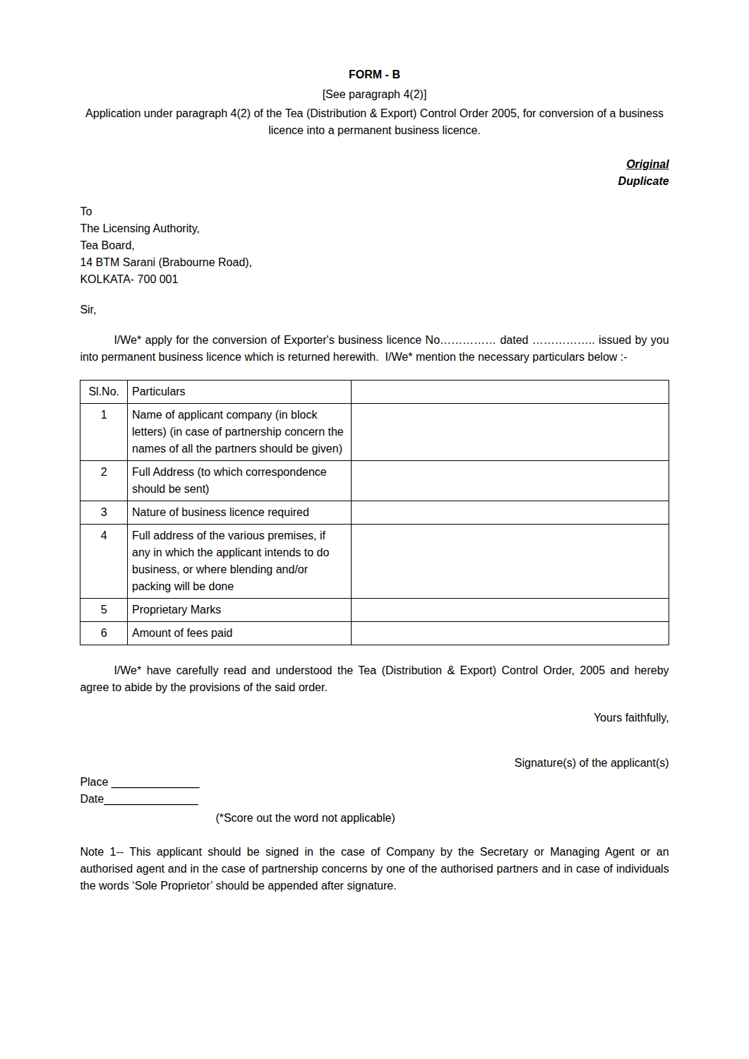FORM - B
[See paragraph 4(2)]
Application under paragraph 4(2) of the Tea (Distribution & Export) Control Order 2005, for conversion of a business licence into a permanent business licence.
Original Duplicate
To
The Licensing Authority,
Tea Board,
14 BTM Sarani (Brabourne Road),
KOLKATA- 700 001
Sir,
I/We* apply for the conversion of Exporter's business licence No…………… dated …………….. issued by you into permanent business licence which is returned herewith. I/We* mention the necessary particulars below :-
| Sl.No. | Particulars | |
| 1 | Name of applicant company (in block letters) (in case of partnership concern the names of all the partners should be given) | |
| 2 | Full Address (to which correspondence should be sent) | |
| 3 | Nature of business licence required | |
| 4 | Full address of the various premises, if any in which the applicant intends to do business, or where blending and/or packing will be done | |
| 5 | Proprietary Marks | |
| 6 | Amount of fees paid | |
I/We* have carefully read and understood the Tea (Distribution & Export) Control Order, 2005 and hereby agree to abide by the provisions of the said order.
Yours faithfully,
Signature(s) of the applicant(s)
Place ______________
Date_______________
(*Score out the word not applicable)
Note 1-- This applicant should be signed in the case of Company by the Secretary or Managing Agent or an authorised agent and in the case of partnership concerns by one of the authorised partners and in case of individuals the words ‘Sole Proprietor’ should be appended after signature.